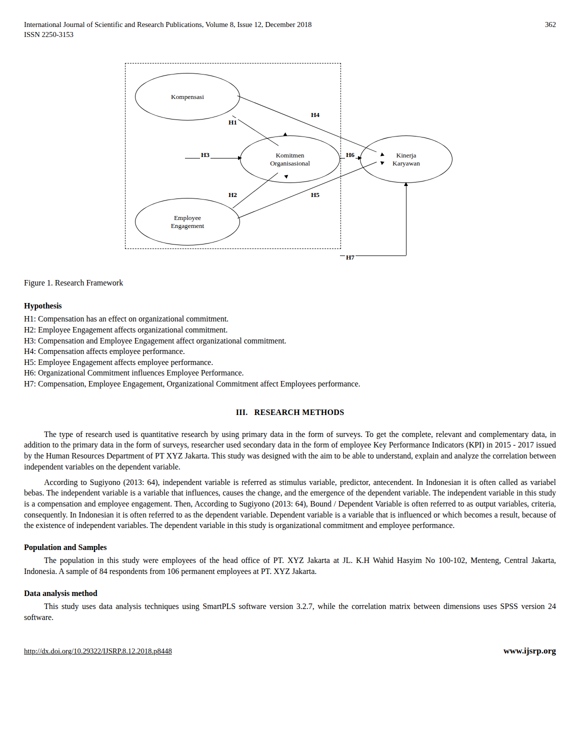International Journal of Scientific and Research Publications, Volume 8, Issue 12, December 2018
ISSN 2250-3153
362
Kompensasi
Employee
Engagement
Komitmen
Organisasional
Kinerja
Karyawan
H1
H2
H3
H4
H5
H6
H7
Figure 1. Research Framework
Hypothesis
H1: Compensation has an effect on organizational commitment.
H2: Employee Engagement affects organizational commitment.
H3: Compensation and Employee Engagement affect organizational commitment.
H4: Compensation affects employee performance.
H5: Employee Engagement affects employee performance.
H6: Organizational Commitment influences Employee Performance.
H7: Compensation, Employee Engagement, Organizational Commitment affect Employees performance.
III. RESEARCH METHODS
The type of research used is quantitative research by using primary data in the form of surveys. To get the complete, relevant and complementary data, in addition to the primary data in the form of surveys, researcher used secondary data in the form of employee Key Performance Indicators (KPI) in 2015 - 2017 issued by the Human Resources Department of PT XYZ Jakarta. This study was designed with the aim to be able to understand, explain and analyze the correlation between independent variables on the dependent variable.
According to Sugiyono (2013: 64), independent variable is referred as stimulus variable, predictor, antecendent. In Indonesian it is often called as variabel bebas. The independent variable is a variable that influences, causes the change, and the emergence of the dependent variable. The independent variable in this study is a compensation and employee engagement. Then, According to Sugiyono (2013: 64), Bound / Dependent Variable is often referred to as output variables, criteria, consequently. In Indonesian it is often referred to as the dependent variable. Dependent variable is a variable that is influenced or which becomes a result, because of the existence of independent variables. The dependent variable in this study is organizational commitment and employee performance.
Population and Samples
The population in this study were employees of the head office of PT. XYZ Jakarta at JL. K.H Wahid Hasyim No 100-102, Menteng, Central Jakarta, Indonesia. A sample of 84 respondents from 106 permanent employees at PT. XYZ Jakarta.
Data analysis method
This study uses data analysis techniques using SmartPLS software version 3.2.7, while the correlation matrix between dimensions uses SPSS version 24 software.
http://dx.doi.org/10.29322/IJSRP.8.12.2018.p8448
www.ijsrp.org